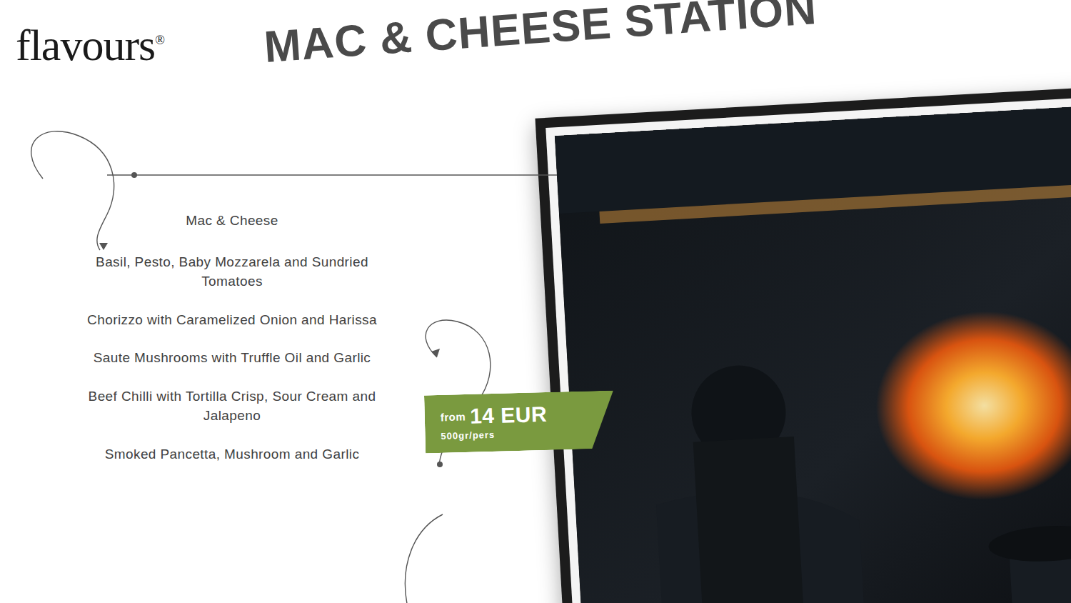flavours®
MAC & CHEESE STATION
Mac & Cheese
Basil, Pesto, Baby Mozzarela and Sundried Tomatoes
Chorizzo with Caramelized Onion and Harissa
Saute Mushrooms with Truffle Oil and Garlic
Beef Chilli with Tortilla Crisp, Sour Cream and Jalapeno
Smoked Pancetta, Mushroom and Garlic
from 14 EUR 500gr/pers